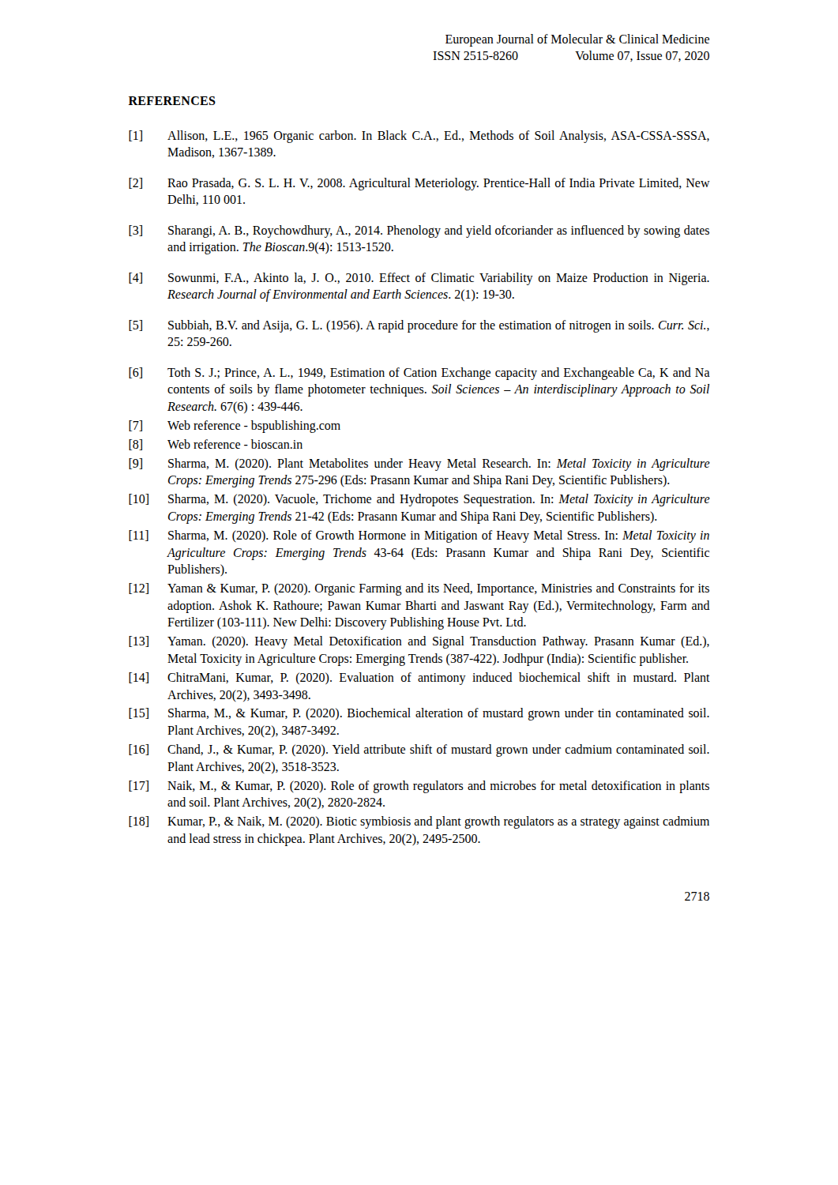European Journal of Molecular & Clinical Medicine ISSN 2515-8260 Volume 07, Issue 07, 2020
REFERENCES
[1] Allison, L.E., 1965 Organic carbon. In Black C.A., Ed., Methods of Soil Analysis, ASA-CSSA-SSSA, Madison, 1367-1389.
[2] Rao Prasada, G. S. L. H. V., 2008. Agricultural Meteriology. Prentice-Hall of India Private Limited, New Delhi, 110 001.
[3] Sharangi, A. B., Roychowdhury, A., 2014. Phenology and yield ofcoriander as influenced by sowing dates and irrigation. The Bioscan.9(4): 1513-1520.
[4] Sowunmi, F.A., Akinto la, J. O., 2010. Effect of Climatic Variability on Maize Production in Nigeria. Research Journal of Environmental and Earth Sciences. 2(1): 19-30.
[5] Subbiah, B.V. and Asija, G. L. (1956). A rapid procedure for the estimation of nitrogen in soils. Curr. Sci., 25: 259-260.
[6] Toth S. J.; Prince, A. L., 1949, Estimation of Cation Exchange capacity and Exchangeable Ca, K and Na contents of soils by flame photometer techniques. Soil Sciences – An interdisciplinary Approach to Soil Research. 67(6) : 439-446.
[7] Web reference - bspublishing.com
[8] Web reference - bioscan.in
[9] Sharma, M. (2020). Plant Metabolites under Heavy Metal Research. In: Metal Toxicity in Agriculture Crops: Emerging Trends 275-296 (Eds: Prasann Kumar and Shipa Rani Dey, Scientific Publishers).
[10] Sharma, M. (2020). Vacuole, Trichome and Hydropotes Sequestration. In: Metal Toxicity in Agriculture Crops: Emerging Trends 21-42 (Eds: Prasann Kumar and Shipa Rani Dey, Scientific Publishers).
[11] Sharma, M. (2020). Role of Growth Hormone in Mitigation of Heavy Metal Stress. In: Metal Toxicity in Agriculture Crops: Emerging Trends 43-64 (Eds: Prasann Kumar and Shipa Rani Dey, Scientific Publishers).
[12] Yaman & Kumar, P. (2020). Organic Farming and its Need, Importance, Ministries and Constraints for its adoption. Ashok K. Rathoure; Pawan Kumar Bharti and Jaswant Ray (Ed.), Vermitechnology, Farm and Fertilizer (103-111). New Delhi: Discovery Publishing House Pvt. Ltd.
[13] Yaman. (2020). Heavy Metal Detoxification and Signal Transduction Pathway. Prasann Kumar (Ed.), Metal Toxicity in Agriculture Crops: Emerging Trends (387-422). Jodhpur (India): Scientific publisher.
[14] ChitraMani, Kumar, P. (2020). Evaluation of antimony induced biochemical shift in mustard. Plant Archives, 20(2), 3493-3498.
[15] Sharma, M., & Kumar, P. (2020). Biochemical alteration of mustard grown under tin contaminated soil. Plant Archives, 20(2), 3487-3492.
[16] Chand, J., & Kumar, P. (2020). Yield attribute shift of mustard grown under cadmium contaminated soil. Plant Archives, 20(2), 3518-3523.
[17] Naik, M., & Kumar, P. (2020). Role of growth regulators and microbes for metal detoxification in plants and soil. Plant Archives, 20(2), 2820-2824.
[18] Kumar, P., & Naik, M. (2020). Biotic symbiosis and plant growth regulators as a strategy against cadmium and lead stress in chickpea. Plant Archives, 20(2), 2495-2500.
2718